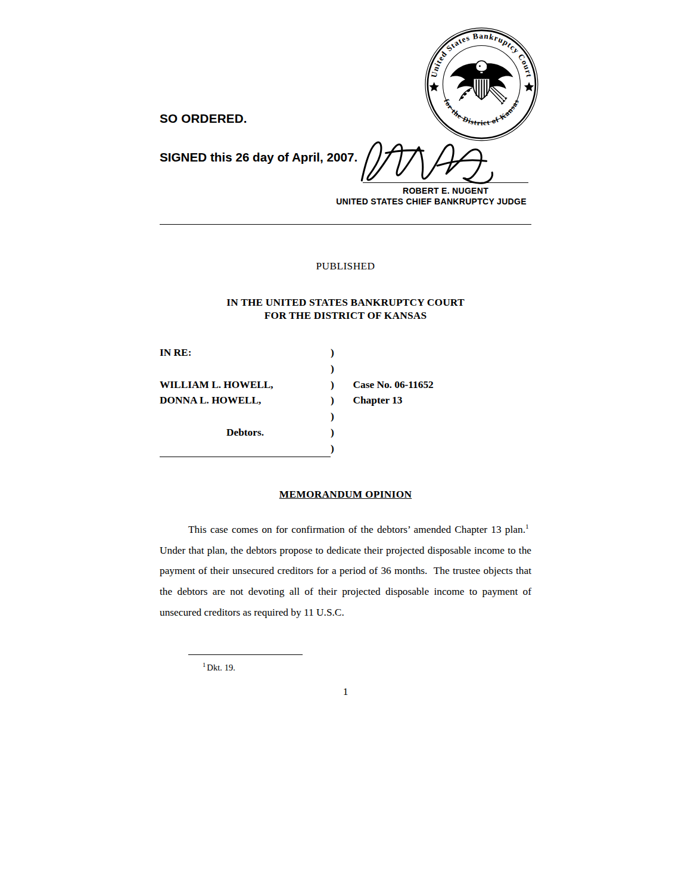United States Bankruptcy Court for the District of Kansas
SO ORDERED.
SIGNED this 26 day of April, 2007.
ROBERT E. NUGENT
UNITED STATES CHIEF BANKRUPTCY JUDGE
PUBLISHED
IN THE UNITED STATES BANKRUPTCY COURT
FOR THE DISTRICT OF KANSAS
| IN RE: | ) | |
| | ) | |
| WILLIAM L. HOWELL, | ) | Case No. 06-11652 |
| DONNA L. HOWELL, | ) | Chapter 13 |
| | ) | |
| Debtors. | ) | |
| | ) | |
MEMORANDUM OPINION
This case comes on for confirmation of the debtors’ amended Chapter 13 plan.1 Under that plan, the debtors propose to dedicate their projected disposable income to the payment of their unsecured creditors for a period of 36 months. The trustee objects that the debtors are not devoting all of their projected disposable income to payment of unsecured creditors as required by 11 U.S.C.
1Dkt. 19.
1